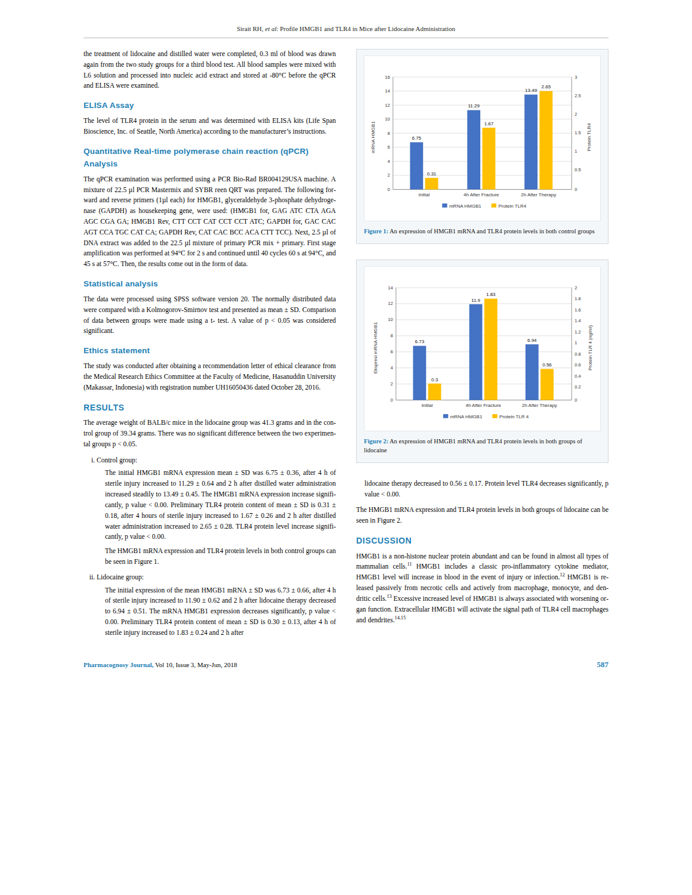Sirait RH, et al: Profile HMGB1 and TLR4 in Mice after Lidocaine Administration
the treatment of lidocaine and distilled water were completed, 0.3 ml of blood was drawn again from the two study groups for a third blood test. All blood samples were mixed with L6 solution and processed into nucleic acid extract and stored at -80°C before the qPCR and ELISA were examined.
ELISA Assay
The level of TLR4 protein in the serum and was determined with ELISA kits (Life Span Bioscience, Inc. of Seattle, North America) according to the manufacturer’s instructions.
Quantitative Real-time polymerase chain reaction (qPCR) Analysis
The qPCR examination was performed using a PCR Bio-Rad BR004129USA machine. A mixture of 22.5 µl PCR Mastermix and SYBR reen QRT was prepared. The following forward and reverse primers (1µl each) for HMGB1, glyceraldehyde 3-phosphate dehydrogenase (GAPDH) as housekeeping gene, were used: (HMGB1 for, GAG ATC CTA AGA AGC CGA GA; HMGB1 Rev, CTT CCT CAT CCT CCT ATC; GAPDH for, GAC CAC AGT CCA TGC CAT CA; GAPDH Rev, CAT CAC BCC ACA CTT TCC). Next, 2.5 µl of DNA extract was added to the 22.5 µl mixture of primary PCR mix + primary. First stage amplification was performed at 94°C for 2 s and continued until 40 cycles 60 s at 94°C, and 45 s at 57°C. Then, the results come out in the form of data.
Statistical analysis
The data were processed using SPSS software version 20. The normally distributed data were compared with a Kolmogorov-Smirnov test and presented as mean ± SD. Comparison of data between groups were made using a t- test. A value of p < 0.05 was considered significant.
Ethics statement
The study was conducted after obtaining a recommendation letter of ethical clearance from the Medical Research Ethics Committee at the Faculty of Medicine, Hasanuddin University (Makassar, Indonesia) with registration number UH16050436 dated October 28, 2016.
RESULTS
The average weight of BALB/c mice in the lidocaine group was 41.3 grams and in the control group of 39.34 grams. There was no significant difference between the two experimental groups p < 0.05.
Control group:
The initial HMGB1 mRNA expression mean ± SD was 6.75 ± 0.36, after 4 h of sterile injury increased to 11.29 ± 0.64 and 2 h after distilled water administration increased steadily to 13.49 ± 0.45. The HMGB1 mRNA expression increase significantly, p value < 0.00. Preliminary TLR4 protein content of mean ± SD is 0.31 ± 0.18, after 4 hours of sterile injury increased to 1.67 ± 0.26 and 2 h after distilled water administration increased to 2.65 ± 0.28. TLR4 protein level increase significantly, p value < 0.00.
The HMGB1 mRNA expression and TLR4 protein levels in both control groups can be seen in Figure 1.
Lidocaine group:
The initial expression of the mean HMGB1 mRNA ± SD was 6.73 ± 0.66, after 4 h of sterile injury increased to 11.90 ± 0.62 and 2 h after lidocaine therapy decreased to 6.94 ± 0.51. The mRNA HMGB1 expression decreases significantly, p value < 0.00. Preliminary TLR4 protein content of mean ± SD is 0.30 ± 0.13, after 4 h of sterile injury increased to 1.83 ± 0.24 and 2 h after
16 14 12 10 8 6 4 2 0 3 2.5 2 1.5 1 0.5 0 mRNA HMGB1 Protein TLR4 6.75 0.31 11.29 1.67 13.49 2.65 Initial 4h After Fracture 2h After Therapy mRNA HMGB1 Protein TLR4
Figure 1: An expression of HMGB1 mRNA and TLR4 protein levels in both control groups
14 12 10 8 6 4 2 0 2 1.8 1.6 1.4 1.2 1 0.8 0.6 0.4 0.2 0 Ekspresi mRNA HMGB1 Protein TLR 4 (ng/ml) 6.73 0.3 11.9 1.83 6.94 0.56 Initial 4h After Fracture 2h After Therapy mRNA HMGB1 Protein TLR 4
Figure 2: An expression of HMGB1 mRNA and TLR4 protein levels in both groups of lidocaine
lidocaine therapy decreased to 0.56 ± 0.17. Protein level TLR4 decreases significantly, p value < 0.00.
The HMGB1 mRNA expression and TLR4 protein levels in both groups of lidocaine can be seen in Figure 2.
DISCUSSION
HMGB1 is a non-histone nuclear protein abundant and can be found in almost all types of mammalian cells.11 HMGB1 includes a classic pro-inflammatory cytokine mediator, HMGB1 level will increase in blood in the event of injury or infection.12 HMGB1 is released passively from necrotic cells and actively from macrophage, monocyte, and dendritic cells.13 Excessive increased level of HMGB1 is always associated with worsening organ function. Extracellular HMGB1 will activate the signal path of TLR4 cell macrophages and dendrites.14,15
Pharmacognosy Journal, Vol 10, Issue 3, May-Jun, 2018
587